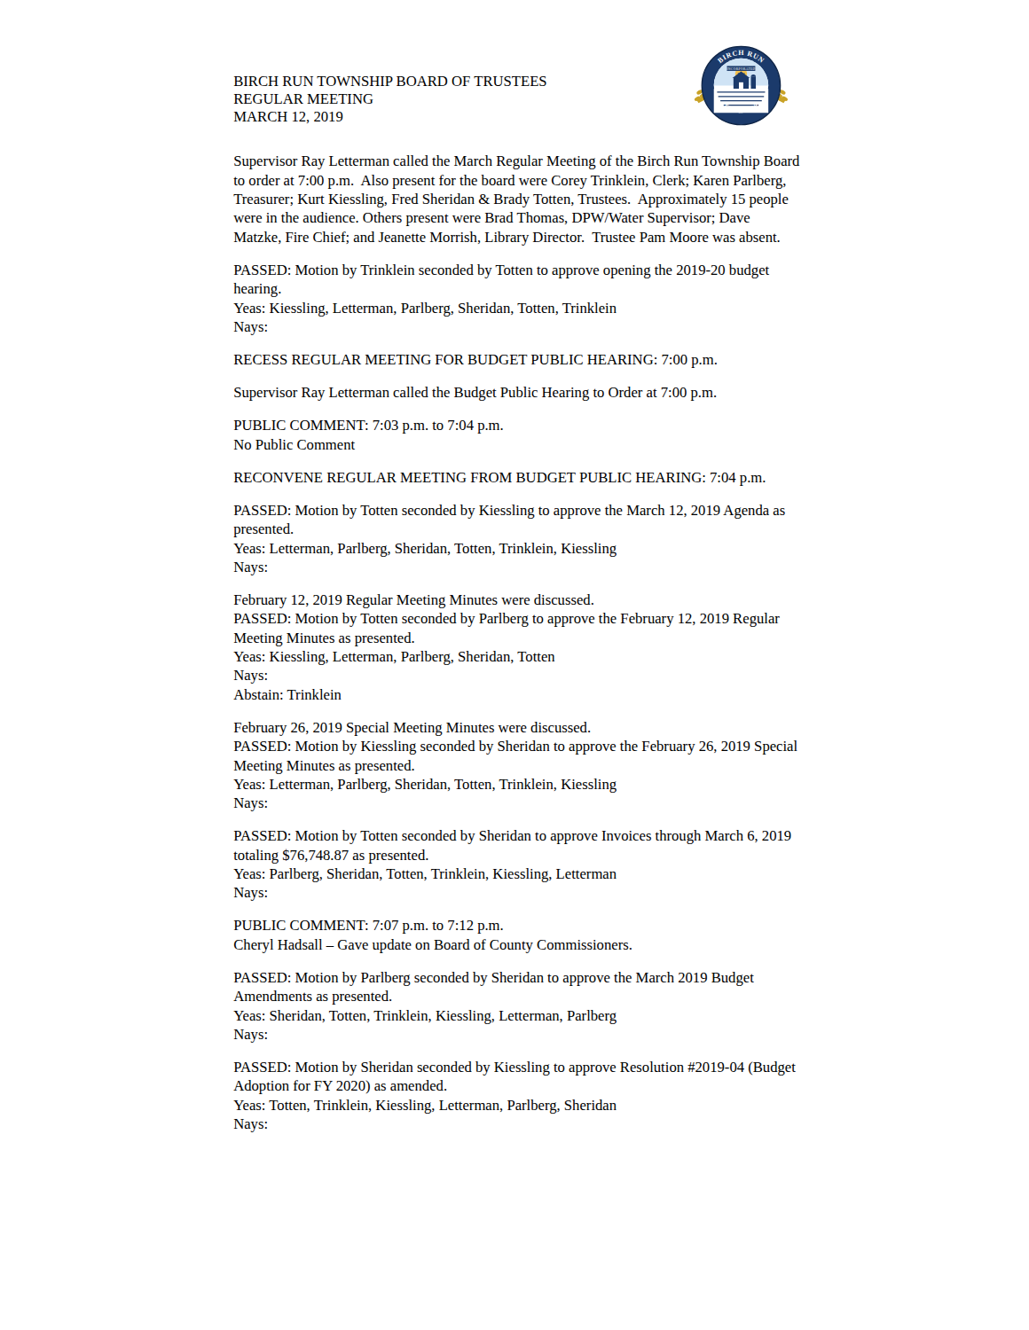Birch Run Township, Incorporated 1853 BIRCH RUN TOWNSHIP INCORPORATED 1853
BIRCH RUN TOWNSHIP BOARD OF TRUSTEES
REGULAR MEETING
MARCH 12, 2019
Supervisor Ray Letterman called the March Regular Meeting of the Birch Run Township Board to order at 7:00 p.m. Also present for the board were Corey Trinklein, Clerk; Karen Parlberg, Treasurer; Kurt Kiessling, Fred Sheridan & Brady Totten, Trustees. Approximately 15 people were in the audience. Others present were Brad Thomas, DPW/Water Supervisor; Dave Matzke, Fire Chief; and Jeanette Morrish, Library Director. Trustee Pam Moore was absent.
PASSED: Motion by Trinklein seconded by Totten to approve opening the 2019-20 budget hearing.
Yeas: Kiessling, Letterman, Parlberg, Sheridan, Totten, Trinklein
Nays:
RECESS REGULAR MEETING FOR BUDGET PUBLIC HEARING: 7:00 p.m.
Supervisor Ray Letterman called the Budget Public Hearing to Order at 7:00 p.m.
PUBLIC COMMENT: 7:03 p.m. to 7:04 p.m.
No Public Comment
RECONVENE REGULAR MEETING FROM BUDGET PUBLIC HEARING: 7:04 p.m.
PASSED: Motion by Totten seconded by Kiessling to approve the March 12, 2019 Agenda as presented.
Yeas: Letterman, Parlberg, Sheridan, Totten, Trinklein, Kiessling
Nays:
February 12, 2019 Regular Meeting Minutes were discussed.
PASSED: Motion by Totten seconded by Parlberg to approve the February 12, 2019 Regular Meeting Minutes as presented.
Yeas: Kiessling, Letterman, Parlberg, Sheridan, Totten
Nays:
Abstain: Trinklein
February 26, 2019 Special Meeting Minutes were discussed.
PASSED: Motion by Kiessling seconded by Sheridan to approve the February 26, 2019 Special Meeting Minutes as presented.
Yeas: Letterman, Parlberg, Sheridan, Totten, Trinklein, Kiessling
Nays:
PASSED: Motion by Totten seconded by Sheridan to approve Invoices through March 6, 2019 totaling $76,748.87 as presented.
Yeas: Parlberg, Sheridan, Totten, Trinklein, Kiessling, Letterman
Nays:
PUBLIC COMMENT: 7:07 p.m. to 7:12 p.m.
Cheryl Hadsall – Gave update on Board of County Commissioners.
PASSED: Motion by Parlberg seconded by Sheridan to approve the March 2019 Budget Amendments as presented.
Yeas: Sheridan, Totten, Trinklein, Kiessling, Letterman, Parlberg
Nays:
PASSED: Motion by Sheridan seconded by Kiessling to approve Resolution #2019-04 (Budget Adoption for FY 2020) as amended.
Yeas: Totten, Trinklein, Kiessling, Letterman, Parlberg, Sheridan
Nays: